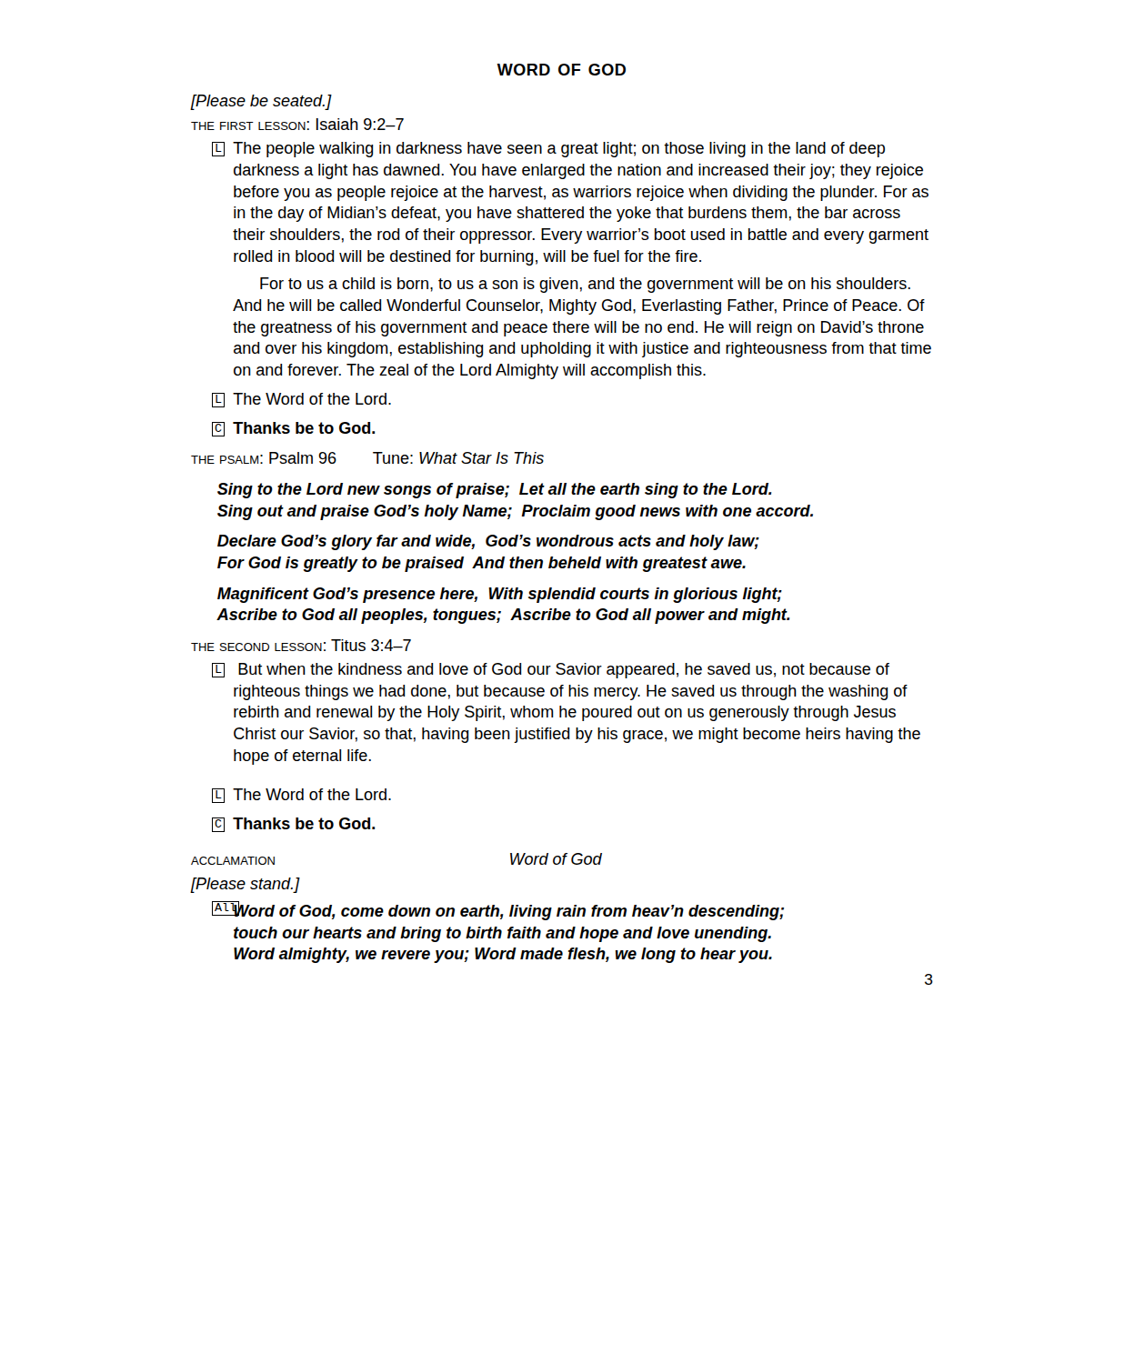Word of God
[Please be seated.]
The First Lesson: Isaiah 9:2–7
L
The people walking in darkness have seen a great light; on those living in the land of deep darkness a light has dawned. You have enlarged the nation and increased their joy; they rejoice before you as people rejoice at the harvest, as warriors rejoice when dividing the plunder. For as in the day of Midian’s defeat, you have shattered the yoke that burdens them, the bar across their shoulders, the rod of their oppressor. Every warrior’s boot used in battle and every garment rolled in blood will be destined for burning, will be fuel for the fire.
For to us a child is born, to us a son is given, and the government will be on his shoulders. And he will be called Wonderful Counselor, Mighty God, Everlasting Father, Prince of Peace. Of the greatness of his government and peace there will be no end. He will reign on David’s throne and over his kingdom, establishing and upholding it with justice and righteousness from that time on and forever. The zeal of the Lord Almighty will accomplish this.
L
The Word of the Lord.
C
Thanks be to God.
The Psalm: Psalm 96 Tune: What Star Is This
Sing to the Lord new songs of praise; Let all the earth sing to the Lord.
Sing out and praise God’s holy Name; Proclaim good news with one accord.
Declare God’s glory far and wide, God’s wondrous acts and holy law;
For God is greatly to be praised And then beheld with greatest awe.
Magnificent God’s presence here, With splendid courts in glorious light;
Ascribe to God all peoples, tongues; Ascribe to God all power and might.
The Second Lesson: Titus 3:4–7
L
But when the kindness and love of God our Savior appeared, he saved us, not because of righteous things we had done, but because of his mercy. He saved us through the washing of rebirth and renewal by the Holy Spirit, whom he poured out on us generously through Jesus Christ our Savior, so that, having been justified by his grace, we might become heirs having the hope of eternal life.
L
The Word of the Lord.
C
Thanks be to God.
Acclamation
Word of God
[Please stand.]
All
Word of God, come down on earth, living rain from heav’n descending;
touch our hearts and bring to birth faith and hope and love unending.
Word almighty, we revere you; Word made flesh, we long to hear you.
3